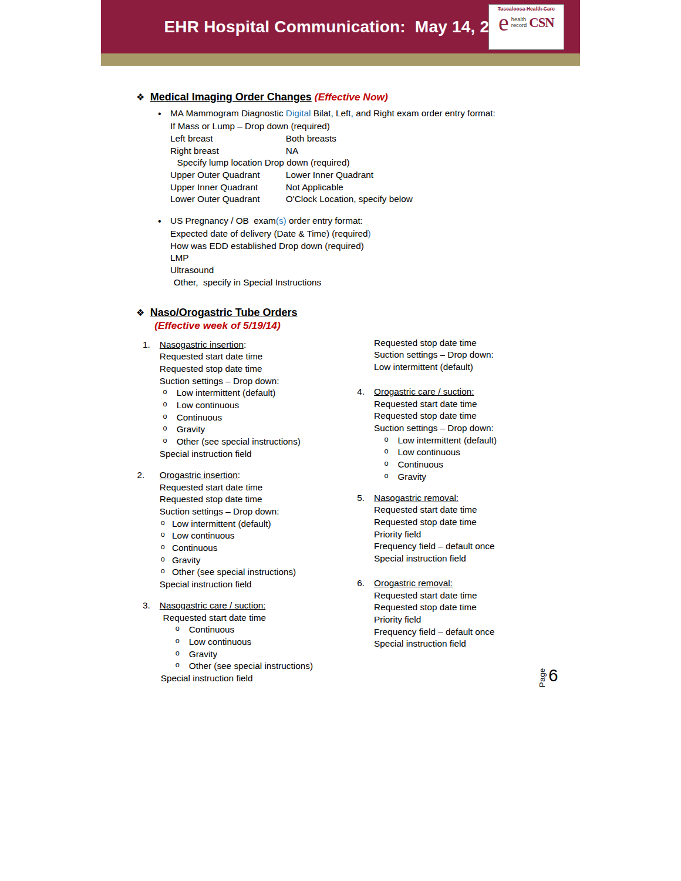EHR Hospital Communication: May 14, 2014
Tuscaloosa Health Care
e health
record CSN
❖
Medical Imaging Order Changes (Effective Now)
MA Mammogram Diagnostic Digital Bilat, Left, and Right exam order entry format:
If Mass or Lump – Drop down (required)
Left breast Both breasts
Right breast NA
Specify lump location Drop down (required)
Upper Outer Quadrant Lower Inner Quadrant
Upper Inner Quadrant Not Applicable
Lower Outer Quadrant O'Clock Location, specify below
US Pregnancy / OB exam(s) order entry format:
Expected date of delivery (Date & Time) (required)
How was EDD established Drop down (required)
LMP
Ultrasound
Other, specify in Special Instructions
❖
Naso/Orogastric Tube Orders
(Effective week of 5/19/14)
Nasogastric insertion:
Requested start date time
Requested stop date time
Suction settings – Drop down:
Low intermittent (default)
Low continuous
Continuous
Gravity
Other (see special instructions)
Special instruction field
2. Orogastric insertion:
Requested start date time
Requested stop date time
Suction settings – Drop down:
Low intermittent (default)
Low continuous
Continuous
Gravity
Other (see special instructions)
Special instruction field
Nasogastric care / suction:
Requested start date time
Continuous
Low continuous
Gravity
Other (see special instructions)
Special instruction field
Requested stop date time
Suction settings – Drop down:
Low intermittent (default)
Orogastric care / suction:
Requested start date time
Requested stop date time
Suction settings – Drop down:
Low intermittent (default)
Low continuous
Continuous
Gravity
Nasogastric removal:
Requested start date time
Requested stop date time
Priority field
Frequency field – default once
Special instruction field
Orogastric removal:
Requested start date time
Requested stop date time
Priority field
Frequency field – default once
Special instruction field
Page 6